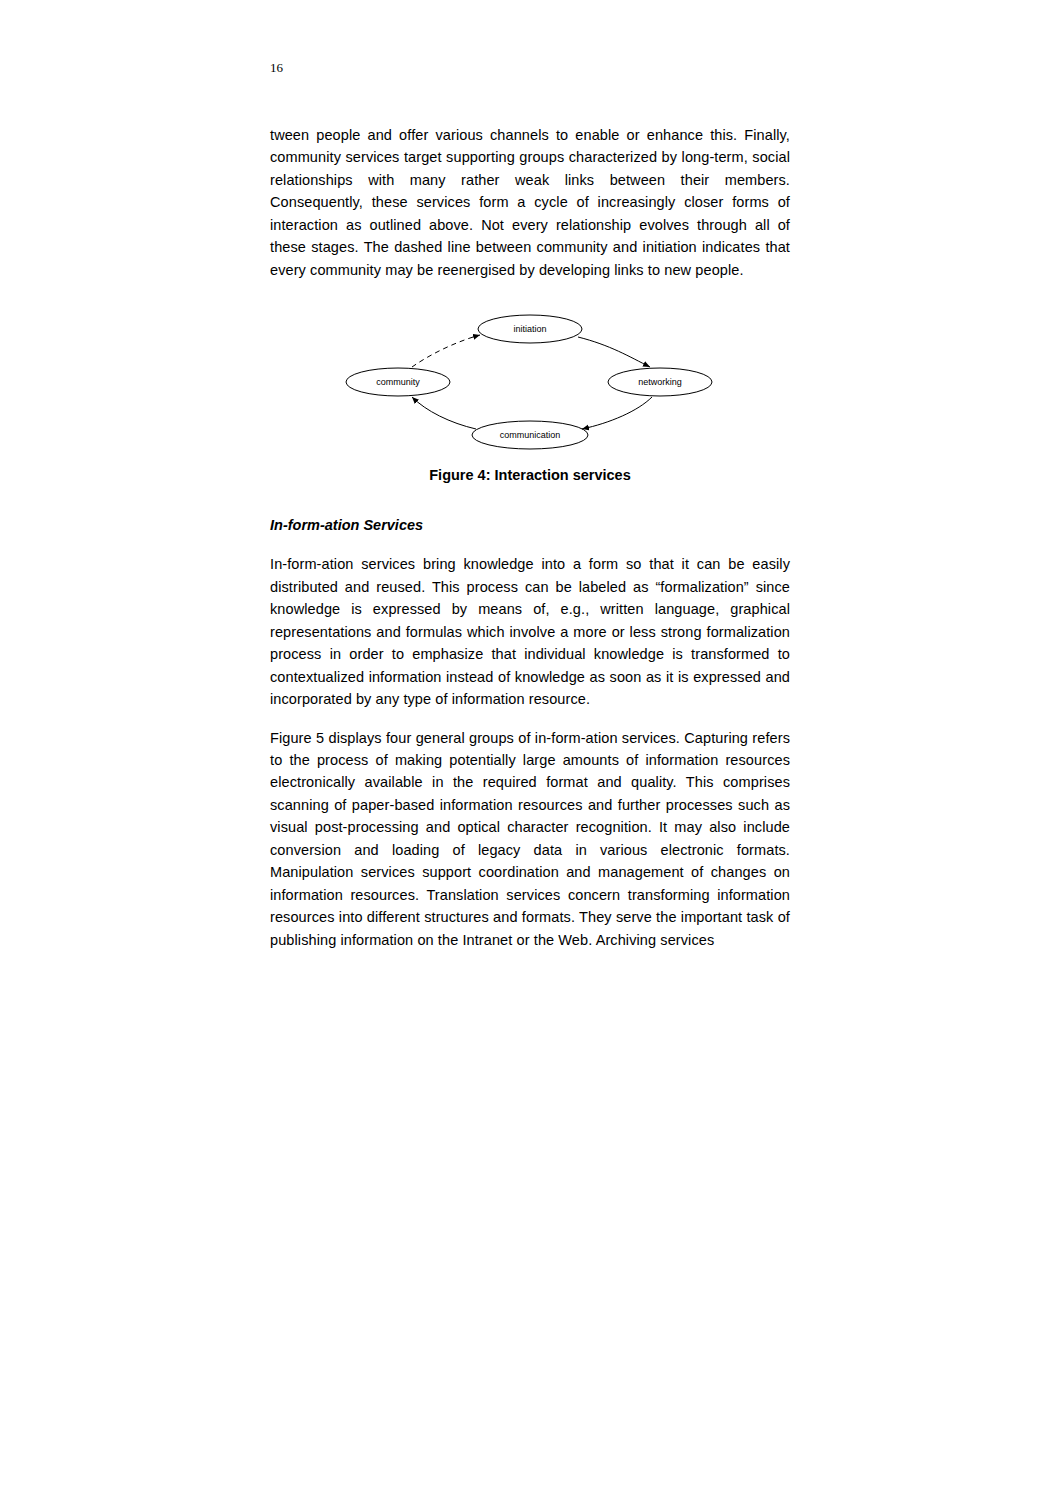16
tween people and offer various channels to enable or enhance this. Finally, community services target supporting groups characterized by long-term, social relationships with many rather weak links between their members. Consequently, these services form a cycle of increasingly closer forms of interaction as outlined above. Not every relationship evolves through all of these stages. The dashed line between community and initiation indicates that every community may be reenergised by developing links to new people.
initiation networking communication community
Figure 4: Interaction services
In-form-ation Services
In-form-ation services bring knowledge into a form so that it can be easily distributed and reused. This process can be labeled as “formalization” since knowledge is expressed by means of, e.g., written language, graphical representations and formulas which involve a more or less strong formalization process in order to emphasize that individual knowledge is transformed to contextualized information instead of knowledge as soon as it is expressed and incorporated by any type of information resource.
Figure 5 displays four general groups of in-form-ation services. Capturing refers to the process of making potentially large amounts of information resources electronically available in the required format and quality. This comprises scanning of paper-based information resources and further processes such as visual post-processing and optical character recognition. It may also include conversion and loading of legacy data in various electronic formats. Manipulation services support coordination and management of changes on information resources. Translation services concern transforming information resources into different structures and formats. They serve the important task of publishing information on the Intranet or the Web. Archiving services